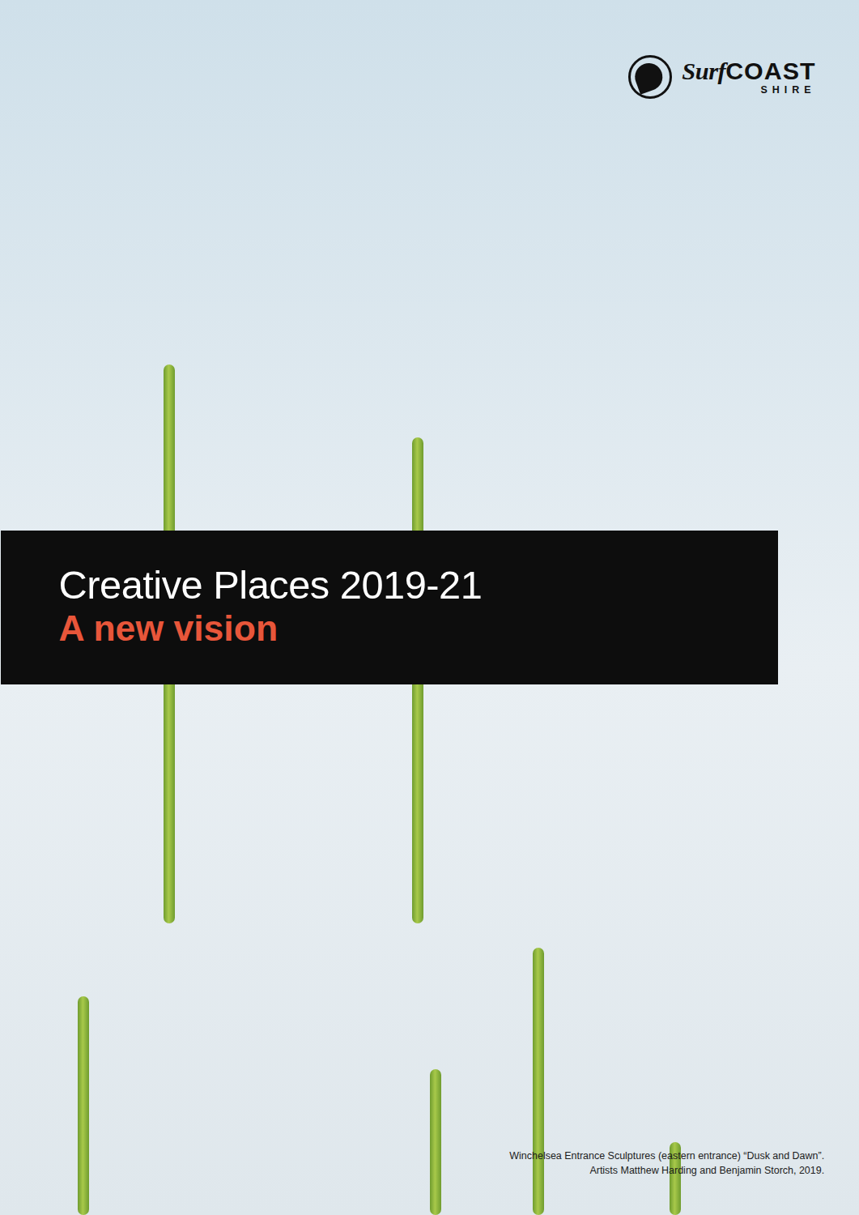Surf COAST SHIRE
Creative Places 2019-21
A new vision
Winchelsea Entrance Sculptures (eastern entrance) “Dusk and Dawn”.
Artists Matthew Harding and Benjamin Storch, 2019.